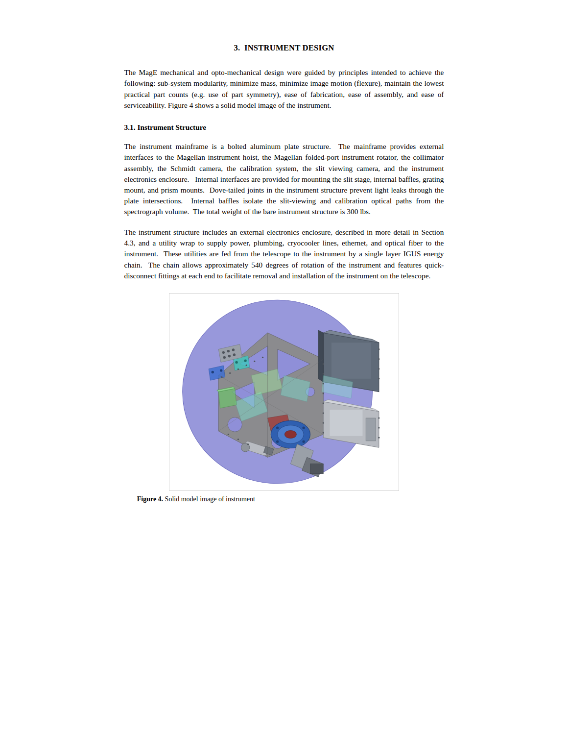3. INSTRUMENT DESIGN
The MagE mechanical and opto-mechanical design were guided by principles intended to achieve the following: sub-system modularity, minimize mass, minimize image motion (flexure), maintain the lowest practical part counts (e.g. use of part symmetry), ease of fabrication, ease of assembly, and ease of serviceability. Figure 4 shows a solid model image of the instrument.
3.1. Instrument Structure
The instrument mainframe is a bolted aluminum plate structure. The mainframe provides external interfaces to the Magellan instrument hoist, the Magellan folded-port instrument rotator, the collimator assembly, the Schmidt camera, the calibration system, the slit viewing camera, and the instrument electronics enclosure. Internal interfaces are provided for mounting the slit stage, internal baffles, grating mount, and prism mounts. Dove-tailed joints in the instrument structure prevent light leaks through the plate intersections. Internal baffles isolate the slit-viewing and calibration optical paths from the spectrograph volume. The total weight of the bare instrument structure is 300 lbs.
The instrument structure includes an external electronics enclosure, described in more detail in Section 4.3, and a utility wrap to supply power, plumbing, cryocooler lines, ethernet, and optical fiber to the instrument. These utilities are fed from the telescope to the instrument by a single layer IGUS energy chain. The chain allows approximately 540 degrees of rotation of the instrument and features quick-disconnect fittings at each end to facilitate removal and installation of the instrument on the telescope.
Figure 4. Solid model image of instrument